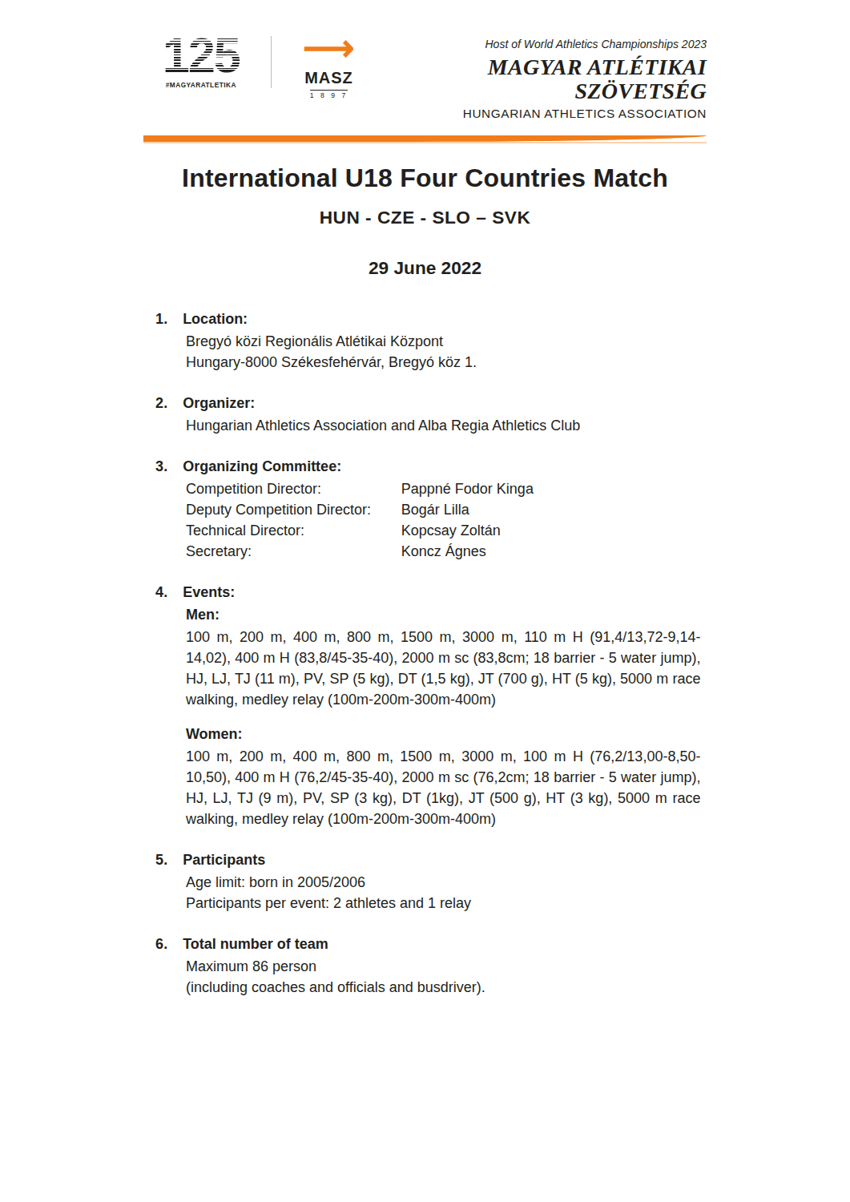125
#MAGYARATLETIKA
⟶
MASZ
1 8 9 7
Host of World Athletics Championships 2023
MAGYAR ATLÉTIKAI SZÖVETSÉG
HUNGARIAN ATHLETICS ASSOCIATION
International U18 Four Countries Match
HUN - CZE - SLO – SVK
29 June 2022
Location:
Bregyó közi Regionális Atlétikai Központ
Hungary-8000 Székesfehérvár, Bregyó köz 1.
Organizer:
Hungarian Athletics Association and Alba Regia Athletics Club
Organizing Committee:
| Competition Director: | Pappné Fodor Kinga |
| Deputy Competition Director: | Bogár Lilla |
| Technical Director: | Kopcsay Zoltán |
| Secretary: | Koncz Ágnes |
Events:
Men:
100 m, 200 m, 400 m, 800 m, 1500 m, 3000 m, 110 m H (91,4/13,72-9,14-14,02), 400 m H (83,8/45-35-40), 2000 m sc (83,8cm; 18 barrier - 5 water jump), HJ, LJ, TJ (11 m), PV, SP (5 kg), DT (1,5 kg), JT (700 g), HT (5 kg), 5000 m race walking, medley relay (100m-200m-300m-400m)
Women:
100 m, 200 m, 400 m, 800 m, 1500 m, 3000 m, 100 m H (76,2/13,00-8,50-10,50), 400 m H (76,2/45-35-40), 2000 m sc (76,2cm; 18 barrier - 5 water jump), HJ, LJ, TJ (9 m), PV, SP (3 kg), DT (1kg), JT (500 g), HT (3 kg), 5000 m race walking, medley relay (100m-200m-300m-400m)
Participants
Age limit: born in 2005/2006
Participants per event: 2 athletes and 1 relay
Total number of team
Maximum 86 person
(including coaches and officials and busdriver).